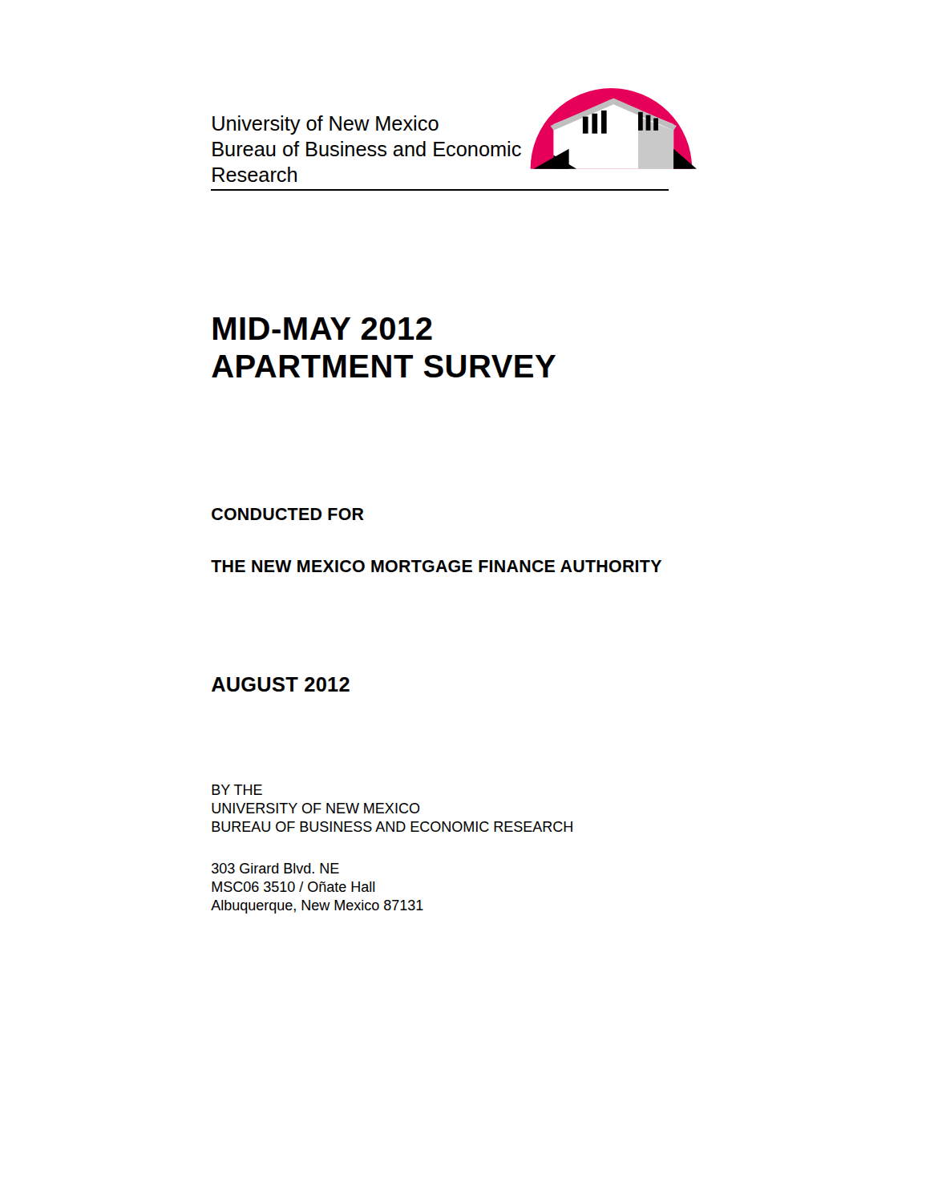University of New Mexico
Bureau of Business and Economic Research
MID-MAY 2012
APARTMENT SURVEY
CONDUCTED FOR
THE NEW MEXICO MORTGAGE FINANCE AUTHORITY
AUGUST 2012
BY THE
UNIVERSITY OF NEW MEXICO
BUREAU OF BUSINESS AND ECONOMIC RESEARCH
303 Girard Blvd. NE
MSC06 3510 / Oñate Hall
Albuquerque, New Mexico 87131